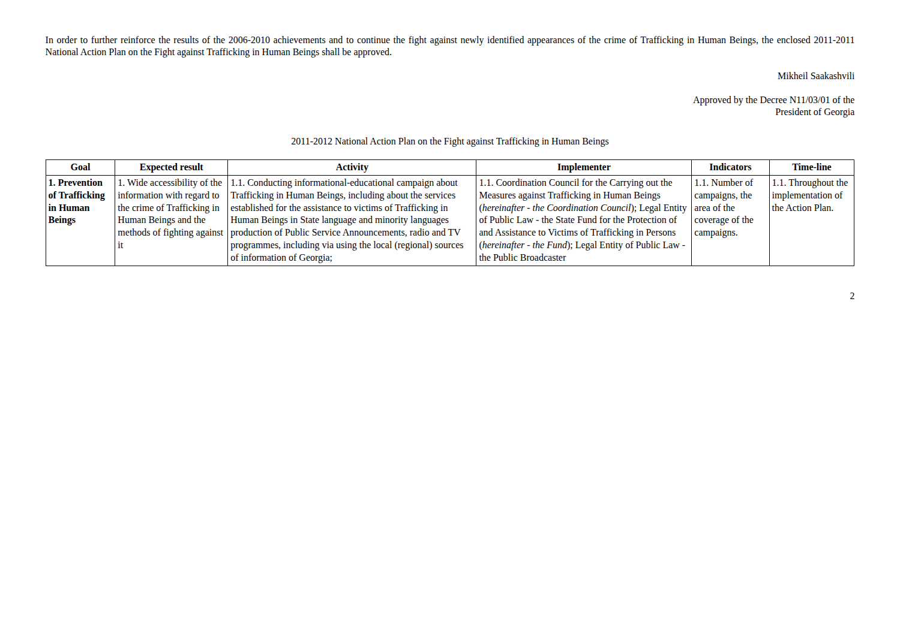In order to further reinforce the results of the 2006-2010 achievements and to continue the fight against newly identified appearances of the crime of Trafficking in Human Beings, the enclosed 2011-2011 National Action Plan on the Fight against Trafficking in Human Beings shall be approved.
Mikheil Saakashvili
Approved by the Decree N11/03/01 of the
President of Georgia
2011-2012 National Action Plan on the Fight against Trafficking in Human Beings
| Goal | Expected result | Activity | Implementer | Indicators | Time-line |
| --- | --- | --- | --- | --- | --- |
| 1. Prevention of Trafficking in Human Beings | 1. Wide accessibility of the information with regard to the crime of Trafficking in Human Beings and the methods of fighting against it | 1.1. Conducting informational-educational campaign about Trafficking in Human Beings, including about the services established for the assistance to victims of Trafficking in Human Beings in State language and minority languages production of Public Service Announcements, radio and TV programmes, including via using the local (regional) sources of information of Georgia; | 1.1. Coordination Council for the Carrying out the Measures against Trafficking in Human Beings ( hereinafter - the Coordination Council ); Legal Entity of Public Law - the State Fund for the Protection of and Assistance to Victims of Trafficking in Persons ( hereinafter - the Fund ); Legal Entity of Public Law - the Public Broadcaster | 1.1. Number of campaigns, the area of the coverage of the campaigns. | 1.1. Throughout the implementation of the Action Plan. |
2